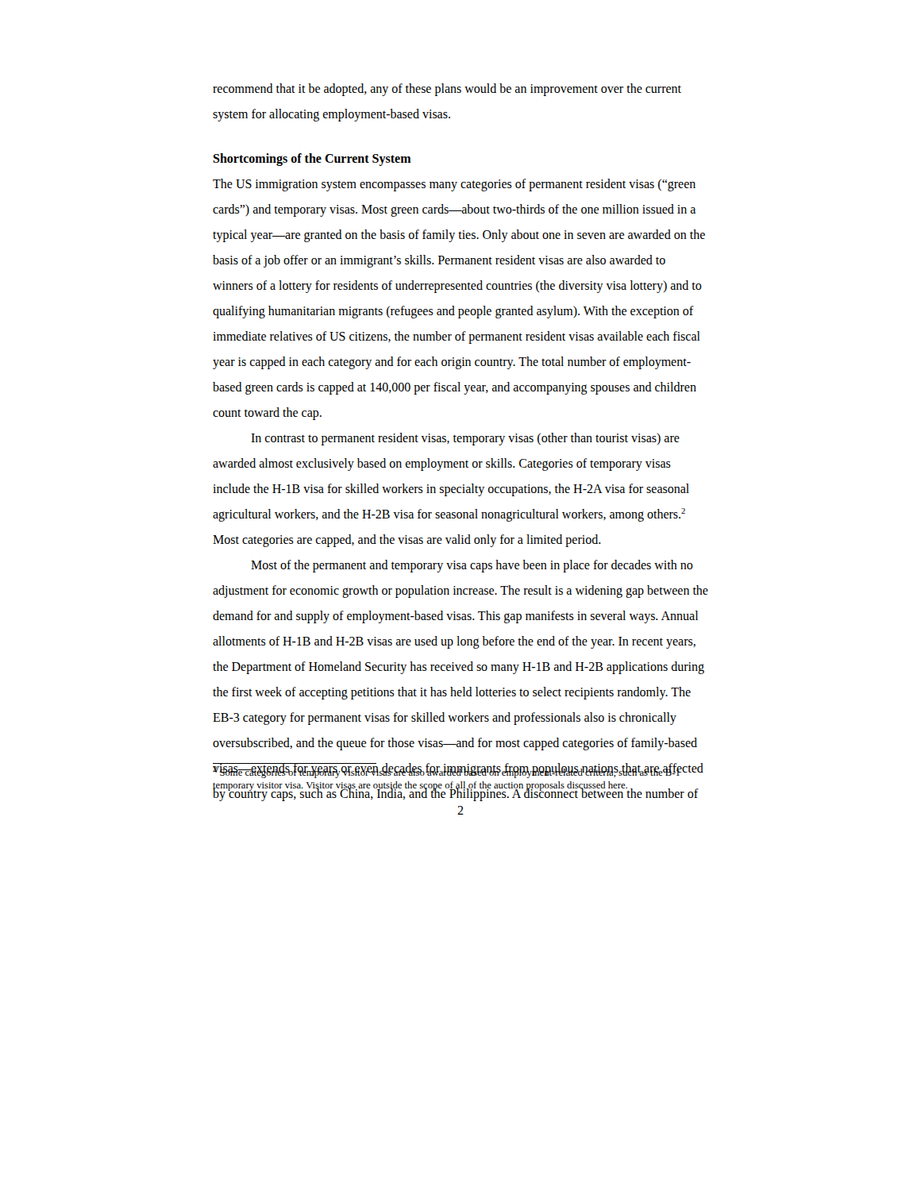recommend that it be adopted, any of these plans would be an improvement over the current system for allocating employment-based visas.
Shortcomings of the Current System
The US immigration system encompasses many categories of permanent resident visas (“green cards”) and temporary visas. Most green cards—about two-thirds of the one million issued in a typical year—are granted on the basis of family ties. Only about one in seven are awarded on the basis of a job offer or an immigrant’s skills. Permanent resident visas are also awarded to winners of a lottery for residents of underrepresented countries (the diversity visa lottery) and to qualifying humanitarian migrants (refugees and people granted asylum). With the exception of immediate relatives of US citizens, the number of permanent resident visas available each fiscal year is capped in each category and for each origin country. The total number of employment-based green cards is capped at 140,000 per fiscal year, and accompanying spouses and children count toward the cap.
In contrast to permanent resident visas, temporary visas (other than tourist visas) are awarded almost exclusively based on employment or skills. Categories of temporary visas include the H-1B visa for skilled workers in specialty occupations, the H-2A visa for seasonal agricultural workers, and the H-2B visa for seasonal nonagricultural workers, among others.2 Most categories are capped, and the visas are valid only for a limited period.
Most of the permanent and temporary visa caps have been in place for decades with no adjustment for economic growth or population increase. The result is a widening gap between the demand for and supply of employment-based visas. This gap manifests in several ways. Annual allotments of H-1B and H-2B visas are used up long before the end of the year. In recent years, the Department of Homeland Security has received so many H-1B and H-2B applications during the first week of accepting petitions that it has held lotteries to select recipients randomly. The EB-3 category for permanent visas for skilled workers and professionals also is chronically oversubscribed, and the queue for those visas—and for most capped categories of family-based visas—extends for years or even decades for immigrants from populous nations that are affected by country caps, such as China, India, and the Philippines. A disconnect between the number of
2 Some categories of temporary visitor visas are also awarded based on employment-related criteria, such as the B-1 temporary visitor visa. Visitor visas are outside the scope of all of the auction proposals discussed here.
2